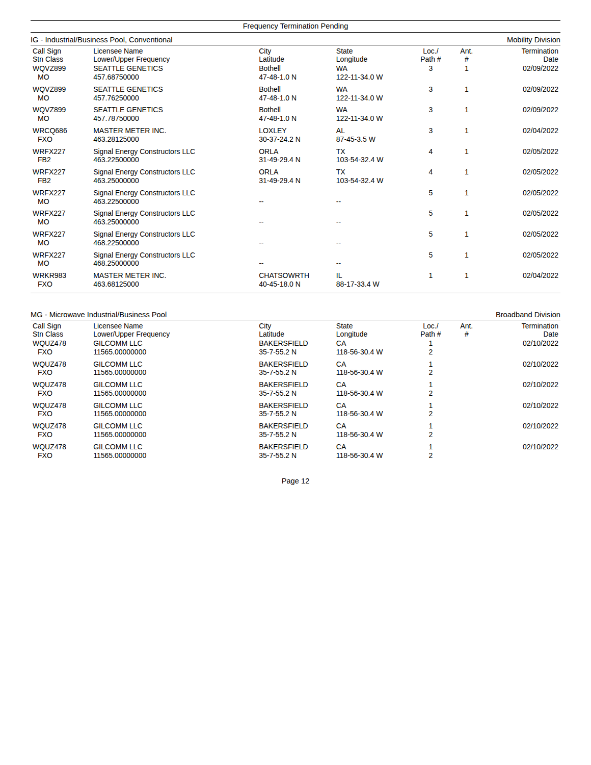Frequency Termination Pending
IG - Industrial/Business Pool, Conventional Mobility Division
| Call Sign Stn Class | Licensee Name Lower/Upper Frequency | City Latitude | State Longitude | Loc./ Path # | Ant. # | Termination Date |
| --- | --- | --- | --- | --- | --- | --- |
| WQVZ899 | SEATTLE GENETICS | Bothell | WA | 3 | 1 | 02/09/2022 |
| MO | 457.68750000 | 47-48-1.0 N | 122-11-34.0 W | | | |
| WQVZ899 | SEATTLE GENETICS | Bothell | WA | 3 | 1 | 02/09/2022 |
| MO | 457.76250000 | 47-48-1.0 N | 122-11-34.0 W | | | |
| WQVZ899 | SEATTLE GENETICS | Bothell | WA | 3 | 1 | 02/09/2022 |
| MO | 457.78750000 | 47-48-1.0 N | 122-11-34.0 W | | | |
| WRCQ686 | MASTER METER INC. | LOXLEY | AL | 3 | 1 | 02/04/2022 |
| FXO | 463.28125000 | 30-37-24.2 N | 87-45-3.5 W | | | |
| WRFX227 | Signal Energy Constructors LLC | ORLA | TX | 4 | 1 | 02/05/2022 |
| FB2 | 463.22500000 | 31-49-29.4 N | 103-54-32.4 W | | | |
| WRFX227 | Signal Energy Constructors LLC | ORLA | TX | 4 | 1 | 02/05/2022 |
| FB2 | 463.25000000 | 31-49-29.4 N | 103-54-32.4 W | | | |
| WRFX227 | Signal Energy Constructors LLC | | | 5 | 1 | 02/05/2022 |
| MO | 463.22500000 | -- | -- | | | |
| WRFX227 | Signal Energy Constructors LLC | | | 5 | 1 | 02/05/2022 |
| MO | 463.25000000 | -- | -- | | | |
| WRFX227 | Signal Energy Constructors LLC | | | 5 | 1 | 02/05/2022 |
| MO | 468.22500000 | -- | -- | | | |
| WRFX227 | Signal Energy Constructors LLC | | | 5 | 1 | 02/05/2022 |
| MO | 468.25000000 | -- | -- | | | |
| WRKR983 | MASTER METER INC. | CHATSOWRTH | IL | 1 | 1 | 02/04/2022 |
| FXO | 463.68125000 | 40-45-18.0 N | 88-17-33.4 W | | | |
MG - Microwave Industrial/Business Pool Broadband Division
| Call Sign Stn Class | Licensee Name Lower/Upper Frequency | City Latitude | State Longitude | Loc./ Path # | Ant. # | Termination Date |
| --- | --- | --- | --- | --- | --- | --- |
| WQUZ478 | GILCOMM LLC | BAKERSFIELD | CA | 1 | | 02/10/2022 |
| FXO | 11565.00000000 | 35-7-55.2 N | 118-56-30.4 W | 2 | | |
| WQUZ478 | GILCOMM LLC | BAKERSFIELD | CA | 1 | | 02/10/2022 |
| FXO | 11565.00000000 | 35-7-55.2 N | 118-56-30.4 W | 2 | | |
| WQUZ478 | GILCOMM LLC | BAKERSFIELD | CA | 1 | | 02/10/2022 |
| FXO | 11565.00000000 | 35-7-55.2 N | 118-56-30.4 W | 2 | | |
| WQUZ478 | GILCOMM LLC | BAKERSFIELD | CA | 1 | | 02/10/2022 |
| FXO | 11565.00000000 | 35-7-55.2 N | 118-56-30.4 W | 2 | | |
| WQUZ478 | GILCOMM LLC | BAKERSFIELD | CA | 1 | | 02/10/2022 |
| FXO | 11565.00000000 | 35-7-55.2 N | 118-56-30.4 W | 2 | | |
| WQUZ478 | GILCOMM LLC | BAKERSFIELD | CA | 1 | | 02/10/2022 |
| FXO | 11565.00000000 | 35-7-55.2 N | 118-56-30.4 W | 2 | | |
Page 12